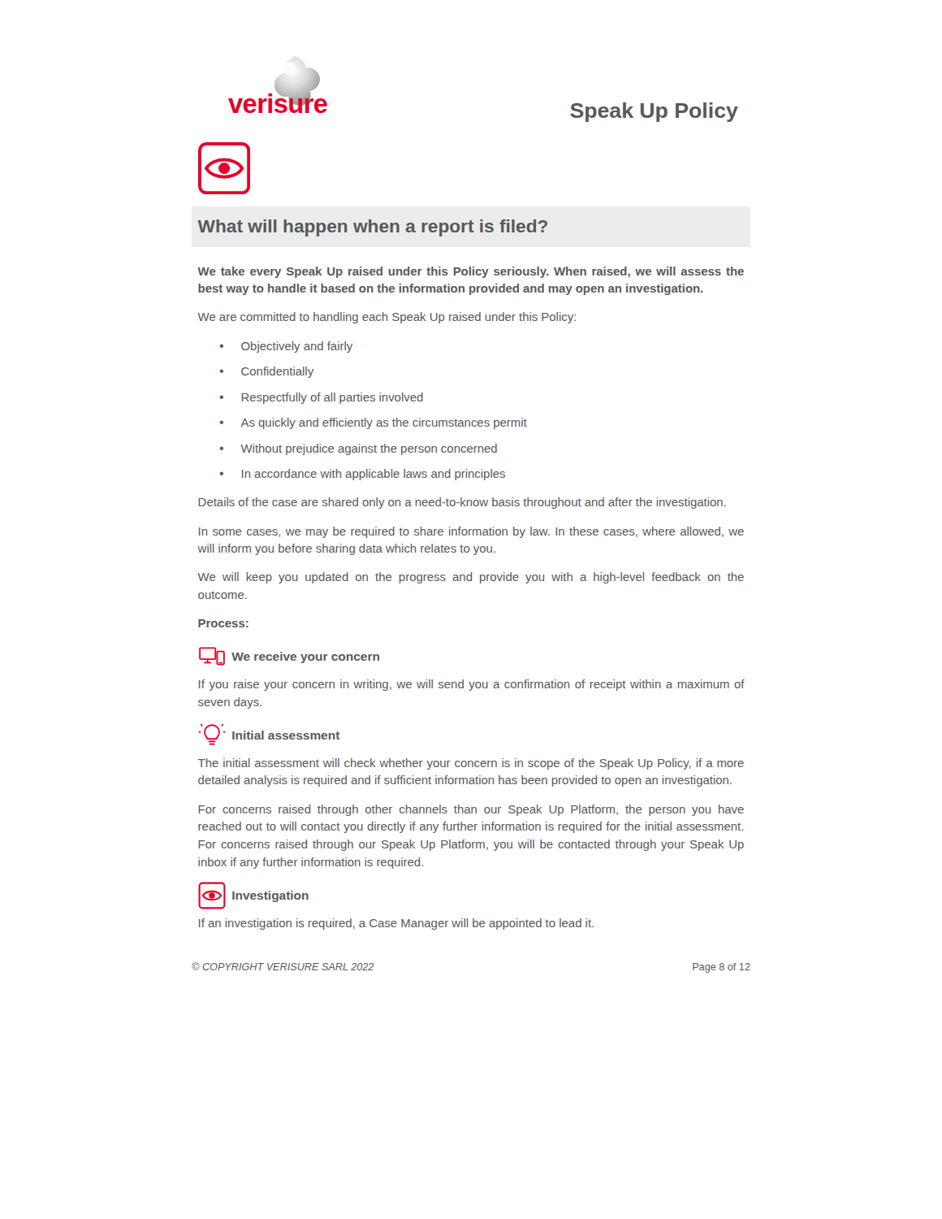verisure
Speak Up Policy
What will happen when a report is filed?
We take every Speak Up raised under this Policy seriously. When raised, we will assess the best way to handle it based on the information provided and may open an investigation.
We are committed to handling each Speak Up raised under this Policy:
Objectively and fairly
Confidentially
Respectfully of all parties involved
As quickly and efficiently as the circumstances permit
Without prejudice against the person concerned
In accordance with applicable laws and principles
Details of the case are shared only on a need-to-know basis throughout and after the investigation.
In some cases, we may be required to share information by law. In these cases, where allowed, we will inform you before sharing data which relates to you.
We will keep you updated on the progress and provide you with a high-level feedback on the outcome.
Process:
We receive your concern
If you raise your concern in writing, we will send you a confirmation of receipt within a maximum of seven days.
Initial assessment
The initial assessment will check whether your concern is in scope of the Speak Up Policy, if a more detailed analysis is required and if sufficient information has been provided to open an investigation.
For concerns raised through other channels than our Speak Up Platform, the person you have reached out to will contact you directly if any further information is required for the initial assessment. For concerns raised through our Speak Up Platform, you will be contacted through your Speak Up inbox if any further information is required.
Investigation
If an investigation is required, a Case Manager will be appointed to lead it.
© COPYRIGHT VERISURE SARL 2022
Page 8 of 12